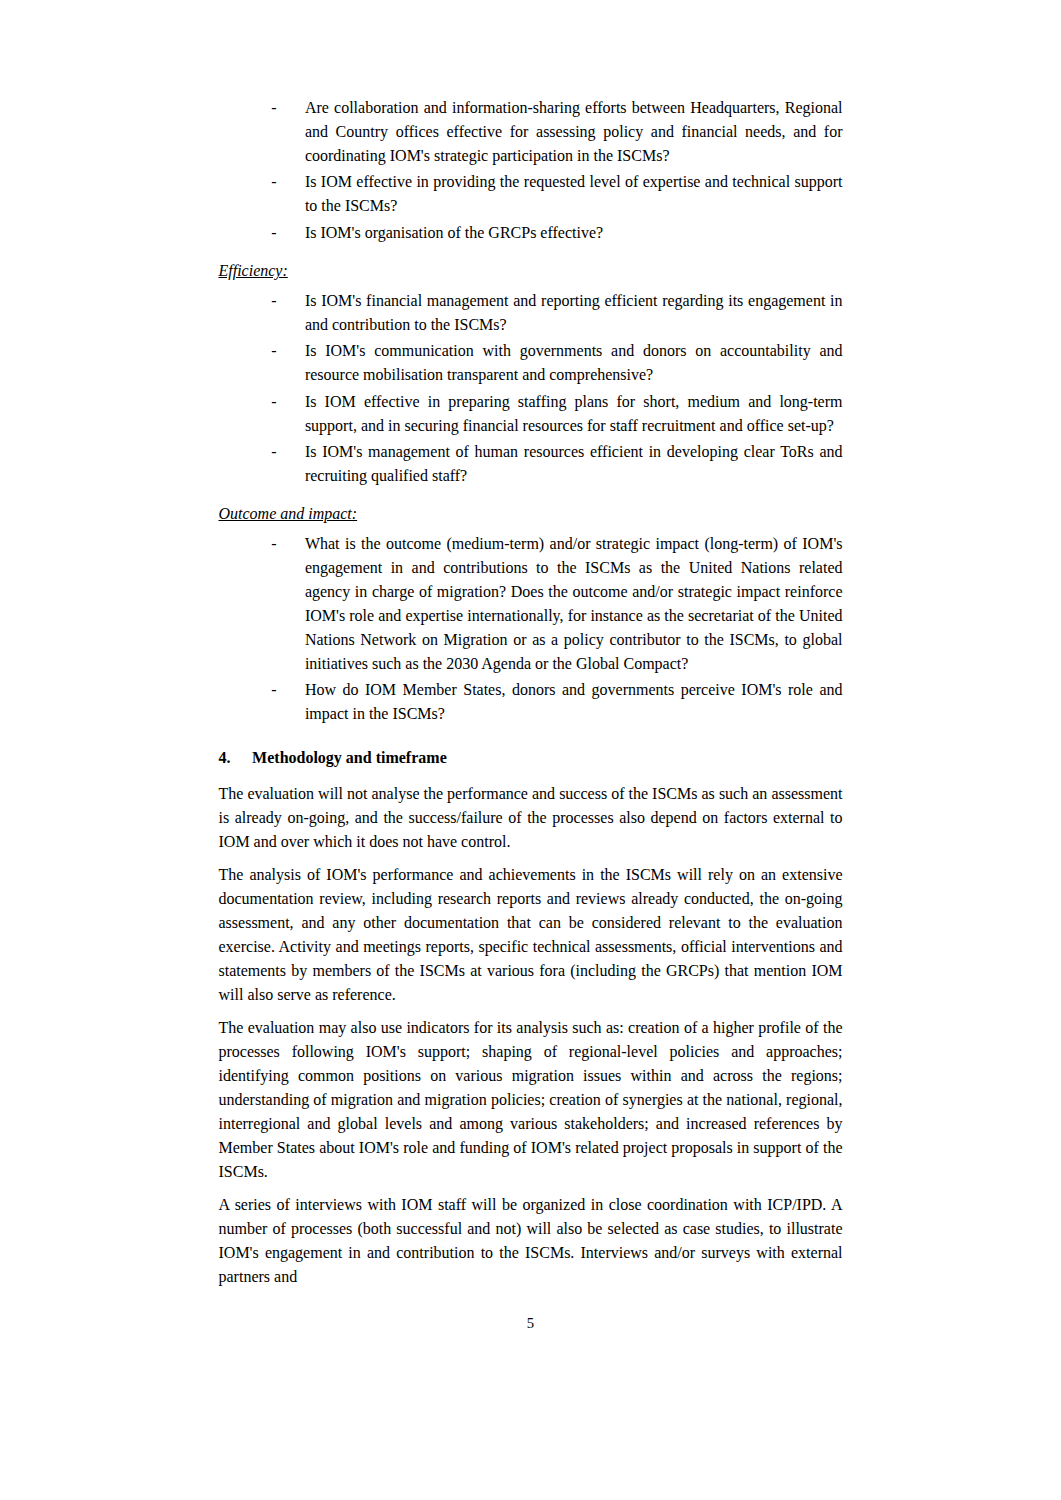Are collaboration and information-sharing efforts between Headquarters, Regional and Country offices effective for assessing policy and financial needs, and for coordinating IOM's strategic participation in the ISCMs?
Is IOM effective in providing the requested level of expertise and technical support to the ISCMs?
Is IOM's organisation of the GRCPs effective?
Efficiency:
Is IOM's financial management and reporting efficient regarding its engagement in and contribution to the ISCMs?
Is IOM's communication with governments and donors on accountability and resource mobilisation transparent and comprehensive?
Is IOM effective in preparing staffing plans for short, medium and long-term support, and in securing financial resources for staff recruitment and office set-up?
Is IOM's management of human resources efficient in developing clear ToRs and recruiting qualified staff?
Outcome and impact:
What is the outcome (medium-term) and/or strategic impact (long-term) of IOM's engagement in and contributions to the ISCMs as the United Nations related agency in charge of migration? Does the outcome and/or strategic impact reinforce IOM's role and expertise internationally, for instance as the secretariat of the United Nations Network on Migration or as a policy contributor to the ISCMs, to global initiatives such as the 2030 Agenda or the Global Compact?
How do IOM Member States, donors and governments perceive IOM's role and impact in the ISCMs?
4. Methodology and timeframe
The evaluation will not analyse the performance and success of the ISCMs as such an assessment is already on-going, and the success/failure of the processes also depend on factors external to IOM and over which it does not have control.
The analysis of IOM's performance and achievements in the ISCMs will rely on an extensive documentation review, including research reports and reviews already conducted, the on-going assessment, and any other documentation that can be considered relevant to the evaluation exercise. Activity and meetings reports, specific technical assessments, official interventions and statements by members of the ISCMs at various fora (including the GRCPs) that mention IOM will also serve as reference.
The evaluation may also use indicators for its analysis such as: creation of a higher profile of the processes following IOM's support; shaping of regional-level policies and approaches; identifying common positions on various migration issues within and across the regions; understanding of migration and migration policies; creation of synergies at the national, regional, interregional and global levels and among various stakeholders; and increased references by Member States about IOM's role and funding of IOM's related project proposals in support of the ISCMs.
A series of interviews with IOM staff will be organized in close coordination with ICP/IPD. A number of processes (both successful and not) will also be selected as case studies, to illustrate IOM's engagement in and contribution to the ISCMs. Interviews and/or surveys with external partners and
5